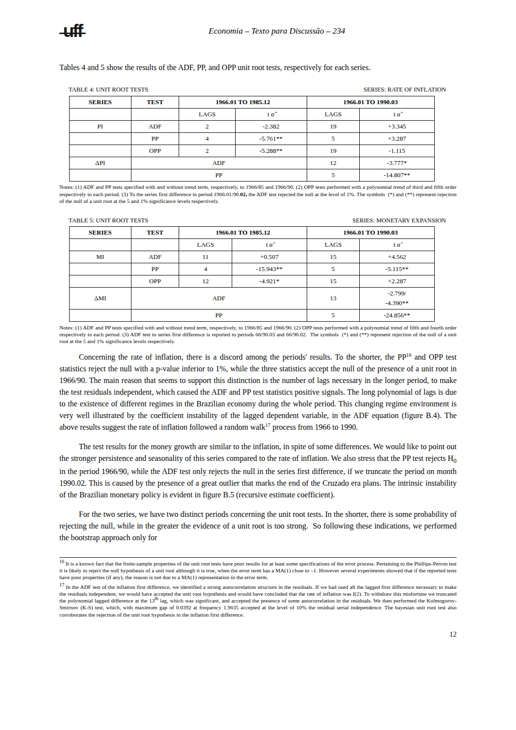uff
Economia – Texto para Discussão – 234
Tables 4 and 5 show the results of the ADF, PP, and OPP unit root tests, respectively for each series.
TABLE 4: UNIT ROOT TESTS SERIES: RATE OF INFLATION
| SERIES | TEST | 1966.01 TO 1985.12 | 1966.01 TO 1990.03 |
| --- | --- | --- | --- |
| | | LAGS | t α̂ | LAGS | t α̂ |
| PI | ADF | 2 | -2.382 | 19 | +3.345 |
| | PP | 4 | -5.761** | 5 | +3.287 |
| | OPP | 2 | -5.288** | 19 | -1.115 |
| ΔPI | ADF | 12 | -3.777* |
| | PP | 5 | -14.807** |
Notes: (1) ADF and PP tests specified with and without trend term, respectively, to 1966/85 and 1966/90. (2) OPP tests performed with a polynomial trend of third and fifth order respectively to each period. (3) To the series first difference in period 1966.01/90.02, the ADF test rejected the null at the level of 1%. The symbols (*) and (**) represent rejection of the null of a unit root at the 5 and 1% significance levels respectively.
TABLE 5: UNIT ROOT TESTS SERIES: MONETARY EXPANSION
| SERIES | TEST | 1966.01 TO 1985.12 | 1966.01 TO 1990.03 |
| --- | --- | --- | --- |
| | | LAGS | t α̂ | LAGS | t α̂ |
| MI | ADF | 11 | +0.507 | 15 | +4.562 |
| | PP | 4 | -15.943** | 5 | -5.115** |
| | OPP | 12 | -4.921* | 15 | +2.287 |
| ΔMI | ADF | 13 | -2.799/ -4.390** |
| | PP | 5 | -24.856** |
Notes: (1) ADF and PP tests specified with and without trend term, respectively, to 1966/85 and 1966/90. (2) OPP tests performed with a polynomial trend of fifth and fourth order respectively to each period. (3) ADF test to series first difference is reported to periods 66/90.03 and 66/90.02. The symbols (*) and (**) represent rejection of the null of a unit root at the 5 and 1% significance levels respectively.
Concerning the rate of inflation, there is a discord among the periods' results. To the shorter, the PP16 and OPP test statistics reject the null with a p-value inferior to 1%, while the three statistics accept the null of the presence of a unit root in 1966/90. The main reason that seems to support this distinction is the number of lags necessary in the longer period, to make the test residuals independent, which caused the ADF and PP test statistics positive signals. The long polynomial of lags is due to the existence of different regimes in the Brazilian economy during the whole period. This changing regime environment is very well illustrated by the coefficient instability of the lagged dependent variable, in the ADF equation (figure B.4). The above results suggest the rate of inflation followed a random walk17 process from 1966 to 1990.
The test results for the money growth are similar to the inflation, in spite of some differences. We would like to point out the stronger persistence and seasonality of this series compared to the rate of inflation. We also stress that the PP test rejects H0 in the period 1966/90, while the ADF test only rejects the null in the series first difference, if we truncate the period on month 1990.02. This is caused by the presence of a great outlier that marks the end of the Cruzado era plans. The intrinsic instability of the Brazilian monetary policy is evident in figure B.5 (recursive estimate coefficient).
For the two series, we have two distinct periods concerning the unit root tests. In the shorter, there is some probability of rejecting the null, while in the greater the evidence of a unit root is too strong. So following these indications, we performed the bootstrap approach only for
16 It is a known fact that the finite-sample properties of the unit root tests have poor results for at least some specifications of the error process. Pertaining to the Phillips-Perron test it is likely to reject the null hypothesis of a unit root although it is true, when the error term has a MA(1) close to –1. However several experiments showed that if the reported tests have poor properties (if any), the reason is not due to a MA(1) representation in the error term.
17 In the ADF test of the inflation first difference, we identified a strong autocorrelation structure in the residuals. If we had used all the lagged first difference necessary to make the residuals independent, we would have accepted the unit root hypothesis and would have concluded that the rate of inflation was I(2). To withdraw this misfortune we truncated the polynomial lagged difference at the 13th lag, which was significant, and accepted the presence of some autocorrelation in the residuals. We then performed the Kolmogorov-Smirnov (K-S) test, which, with maximum gap of 0.0392 at frequency 1.9635 accepted at the level of 10% the residual serial independence. The bayesian unit root test also corroborates the rejection of the unit root hypothesis in the inflation first difference.
12